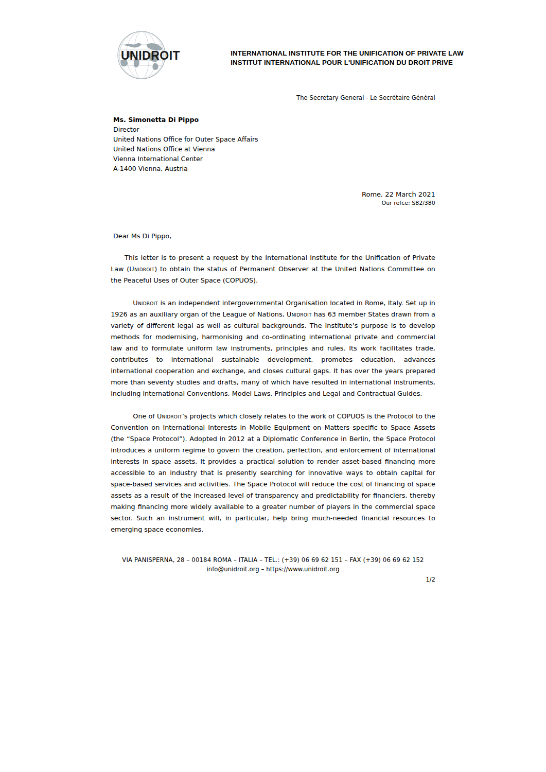UNIDROIT
INTERNATIONAL INSTITUTE FOR THE UNIFICATION OF PRIVATE LAW
INSTITUT INTERNATIONAL POUR L'UNIFICATION DU DROIT PRIVE
The Secretary General - Le Secrétaire Général
Ms. Simonetta Di Pippo
Director
United Nations Office for Outer Space Affairs
United Nations Office at Vienna
Vienna International Center
A-1400 Vienna, Austria
Rome, 22 March 2021
Our refce: S82/380
Dear Ms Di Pippo,
This letter is to present a request by the International Institute for the Unification of Private Law (Unidroit) to obtain the status of Permanent Observer at the United Nations Committee on the Peaceful Uses of Outer Space (COPUOS).
Unidroit is an independent intergovernmental Organisation located in Rome, Italy. Set up in 1926 as an auxiliary organ of the League of Nations, Unidroit has 63 member States drawn from a variety of different legal as well as cultural backgrounds. The Institute’s purpose is to develop methods for modernising, harmonising and co-ordinating international private and commercial law and to formulate uniform law instruments, principles and rules. Its work facilitates trade, contributes to international sustainable development, promotes education, advances international cooperation and exchange, and closes cultural gaps. It has over the years prepared more than seventy studies and drafts, many of which have resulted in international instruments, including international Conventions, Model Laws, Principles and Legal and Contractual Guides.
One of Unidroit’s projects which closely relates to the work of COPUOS is the Protocol to the Convention on International Interests in Mobile Equipment on Matters specific to Space Assets (the “Space Protocol”). Adopted in 2012 at a Diplomatic Conference in Berlin, the Space Protocol introduces a uniform regime to govern the creation, perfection, and enforcement of international interests in space assets. It provides a practical solution to render asset-based financing more accessible to an industry that is presently searching for innovative ways to obtain capital for space-based services and activities. The Space Protocol will reduce the cost of financing of space assets as a result of the increased level of transparency and predictability for financiers, thereby making financing more widely available to a greater number of players in the commercial space sector. Such an instrument will, in particular, help bring much-needed financial resources to emerging space economies.
VIA PANISPERNA, 28 – 00184 ROMA – ITALIA – TEL.: (+39) 06 69 62 151 – FAX (+39) 06 69 62 152
info@unidroit.org – https://www.unidroit.org
1/2